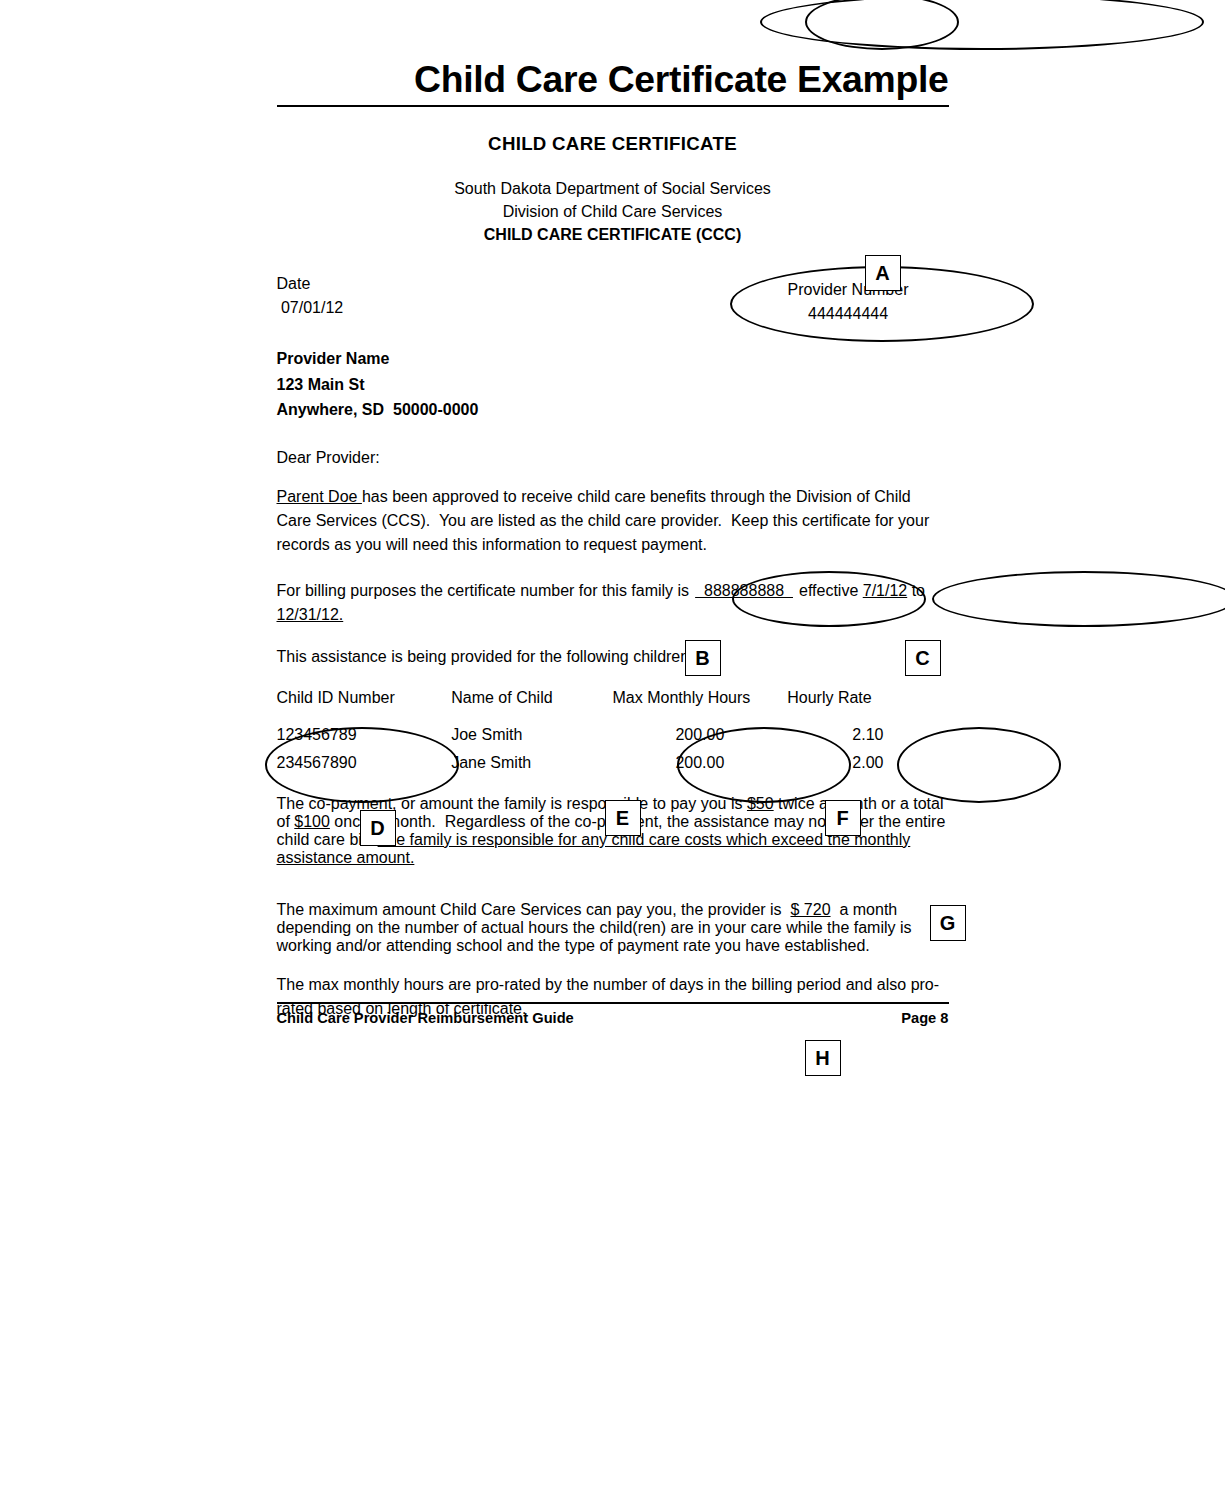Child Care Certificate Example
CHILD CARE CERTIFICATE
South Dakota Department of Social Services
Division of Child Care Services
CHILD CARE CERTIFICATE (CCC)
A
Date
07/01/12
Provider Number
444444444
Provider Name
123 Main St
Anywhere, SD 50000-0000
Dear Provider:
Parent Doe has been approved to receive child care benefits through the Division of Child Care Services (CCS). You are listed as the child care provider. Keep this certificate for your records as you will need this information to request payment.
B
C
For billing purposes the certificate number for this family is 888888888 effective 7/1/12 to 12/31/12.
This assistance is being provided for the following children:
D
E
F
| Child ID Number | Name of Child | Max Monthly Hours | Hourly Rate |
| --- | --- | --- | --- |
| 123456789 | Joe Smith | 200.00 | 2.10 |
| 234567890 | Jane Smith | 200.00 | 2.00 |
G
The co-payment, or amount the family is responsible to pay you is $50 twice a month or a total of $100 once a month. Regardless of the co-payment, the assistance may not cover the entire child care bill. The family is responsible for any child care costs which exceed the monthly assistance amount.
H
The maximum amount Child Care Services can pay you, the provider is $ 720 a month depending on the number of actual hours the child(ren) are in your care while the family is working and/or attending school and the type of payment rate you have established.
The max monthly hours are pro-rated by the number of days in the billing period and also pro-rated based on length of certificate.
Child Care Provider Reimbursement Guide Page 8